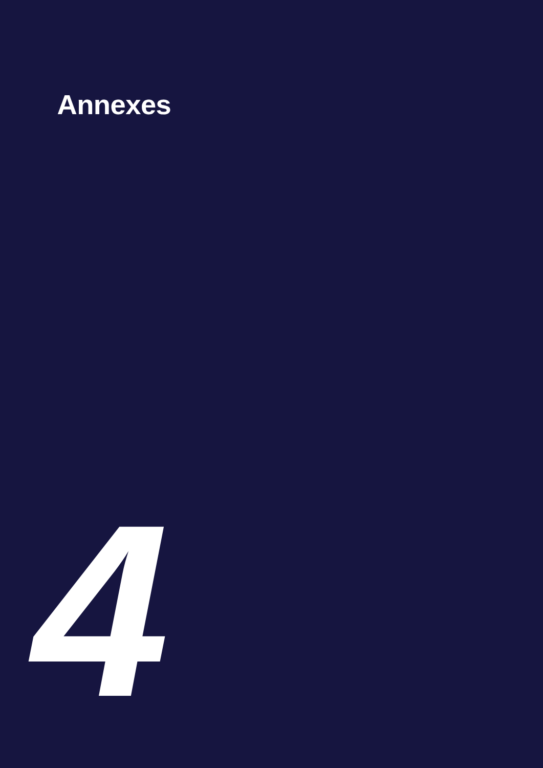Annexes
4